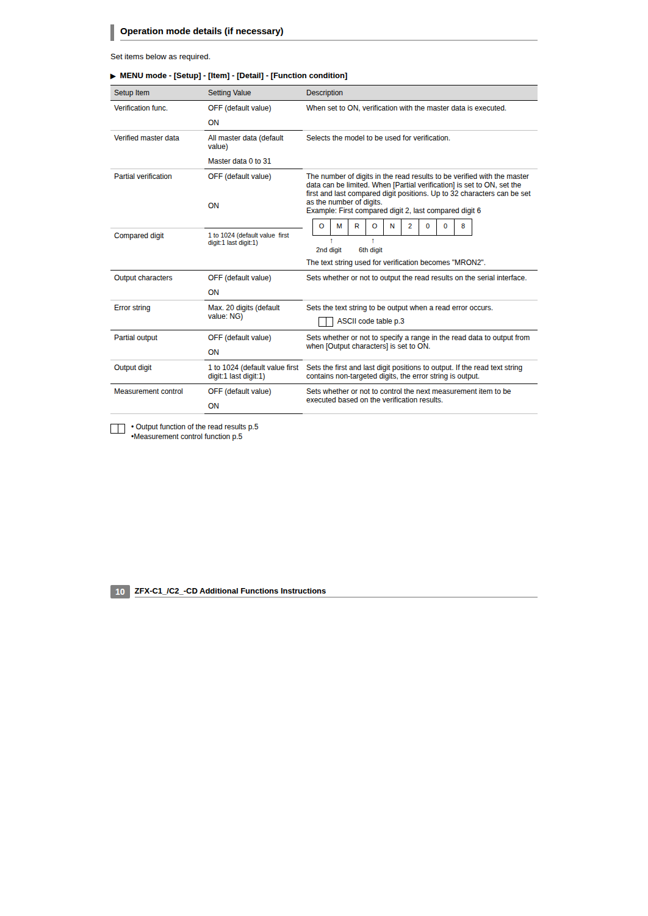Operation mode details (if necessary)
Set items below as required.
▶ MENU mode - [Setup] - [Item] - [Detail] - [Function condition]
| Setup Item | Setting Value | Description |
| --- | --- | --- |
| Verification func. | OFF (default value) | When set to ON, verification with the master data is executed. |
| ON |
| Verified master data | All master data (default value) | Selects the model to be used for verification. |
| Master data 0 to 31 |
| Partial verification | OFF (default value) | The number of digits in the read results to be verified with the master data can be limited. When [Partial verification] is set to ON, set the first and last compared digit positions. Up to 32 characters can be set as the number of digits. Example: First compared digit 2, last compared digit 6 / O / M / R / O / N / 2 / 0 / 0 / 8 / ↑ ↑ 2nd digit 6th digit The text string used for verification becomes "MRON2". |
| ON |
| Compared digit | 1 to 1024 (default value first digit:1 last digit:1) |
| Output characters | OFF (default value) | Sets whether or not to output the read results on the serial interface. |
| ON |
| Error string | Max. 20 digits (default value: NG) | Sets the text string to be output when a read error occurs. ASCII code table p.3 |
| Partial output | OFF (default value) | Sets whether or not to specify a range in the read data to output from when [Output characters] is set to ON. |
| ON |
| Output digit | 1 to 1024 (default value first digit:1 last digit:1) | Sets the first and last digit positions to output. If the read text string contains non-targeted digits, the error string is output. |
| Measurement control | OFF (default value) | Sets whether or not to control the next measurement item to be executed based on the verification results. |
| ON |
• Output function of the read results p.5
•Measurement control function p.5
10
ZFX-C1_/C2_-CD Additional Functions Instructions